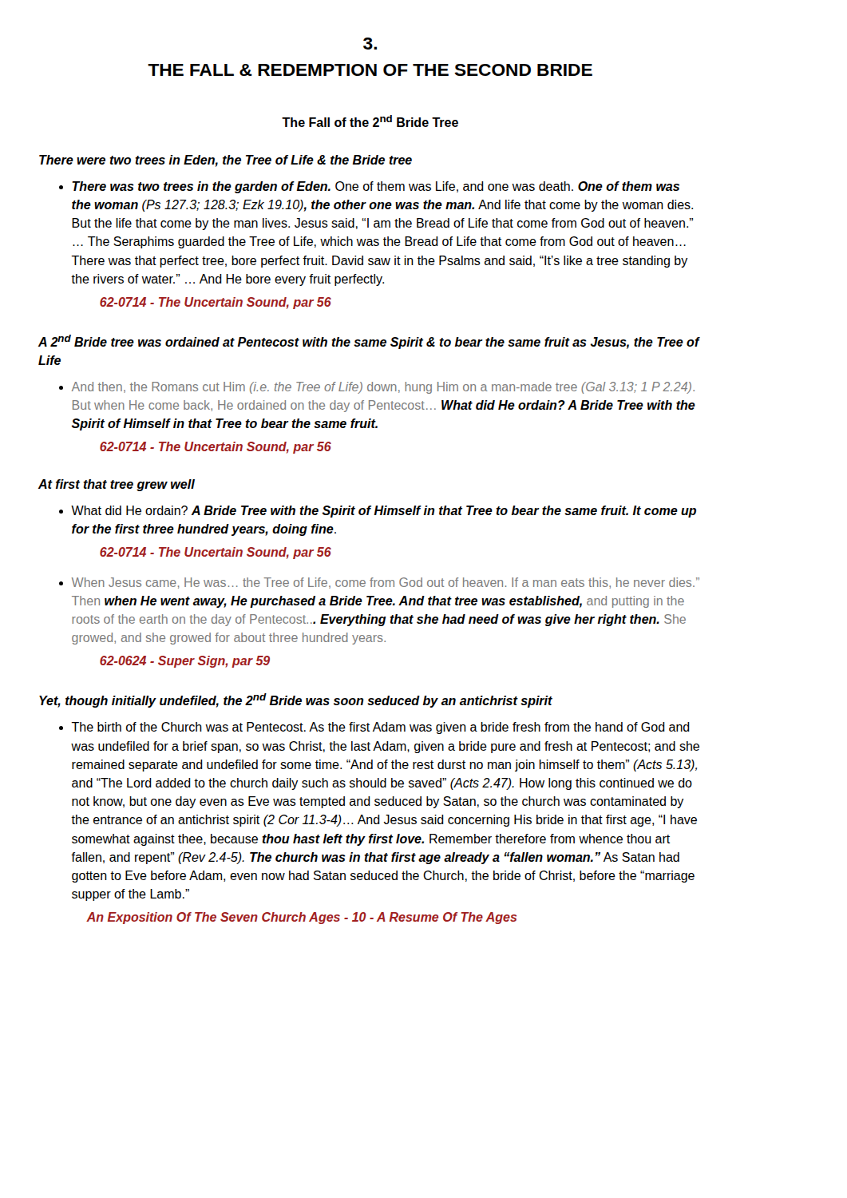3. THE FALL & REDEMPTION OF THE SECOND BRIDE
The Fall of the 2nd Bride Tree
There were two trees in Eden, the Tree of Life & the Bride tree
There was two trees in the garden of Eden. One of them was Life, and one was death. One of them was the woman (Ps 127.3; 128.3; Ezk 19.10), the other one was the man. And life that come by the woman dies. But the life that come by the man lives. Jesus said, “I am the Bread of Life that come from God out of heaven.” … The Seraphims guarded the Tree of Life, which was the Bread of Life that come from God out of heaven… There was that perfect tree, bore perfect fruit. David saw it in the Psalms and said, “It’s like a tree standing by the rivers of water.” … And He bore every fruit perfectly.
62-0714 - The Uncertain Sound, par 56
A 2nd Bride tree was ordained at Pentecost with the same Spirit & to bear the same fruit as Jesus, the Tree of Life
And then, the Romans cut Him (i.e. the Tree of Life) down, hung Him on a man-made tree (Gal 3.13; 1 P 2.24). But when He come back, He ordained on the day of Pentecost… What did He ordain? A Bride Tree with the Spirit of Himself in that Tree to bear the same fruit.
62-0714 - The Uncertain Sound, par 56
At first that tree grew well
What did He ordain? A Bride Tree with the Spirit of Himself in that Tree to bear the same fruit. It come up for the first three hundred years, doing fine.
62-0714 - The Uncertain Sound, par 56
When Jesus came, He was… the Tree of Life, come from God out of heaven. If a man eats this, he never dies.” Then when He went away, He purchased a Bride Tree. And that tree was established, and putting in the roots of the earth on the day of Pentecost... Everything that she had need of was give her right then. She growed, and she growed for about three hundred years.
62-0624 - Super Sign, par 59
Yet, though initially undefiled, the 2nd Bride was soon seduced by an antichrist spirit
The birth of the Church was at Pentecost. As the first Adam was given a bride fresh from the hand of God and was undefiled for a brief span, so was Christ, the last Adam, given a bride pure and fresh at Pentecost; and she remained separate and undefiled for some time. “And of the rest durst no man join himself to them” (Acts 5.13), and “The Lord added to the church daily such as should be saved” (Acts 2.47). How long this continued we do not know, but one day even as Eve was tempted and seduced by Satan, so the church was contaminated by the entrance of an antichrist spirit (2 Cor 11.3-4)… And Jesus said concerning His bride in that first age, “I have somewhat against thee, because thou hast left thy first love. Remember therefore from whence thou art fallen, and repent” (Rev 2.4-5). The church was in that first age already a “fallen woman.” As Satan had gotten to Eve before Adam, even now had Satan seduced the Church, the bride of Christ, before the “marriage supper of the Lamb.”
An Exposition Of The Seven Church Ages - 10 - A Resume Of The Ages